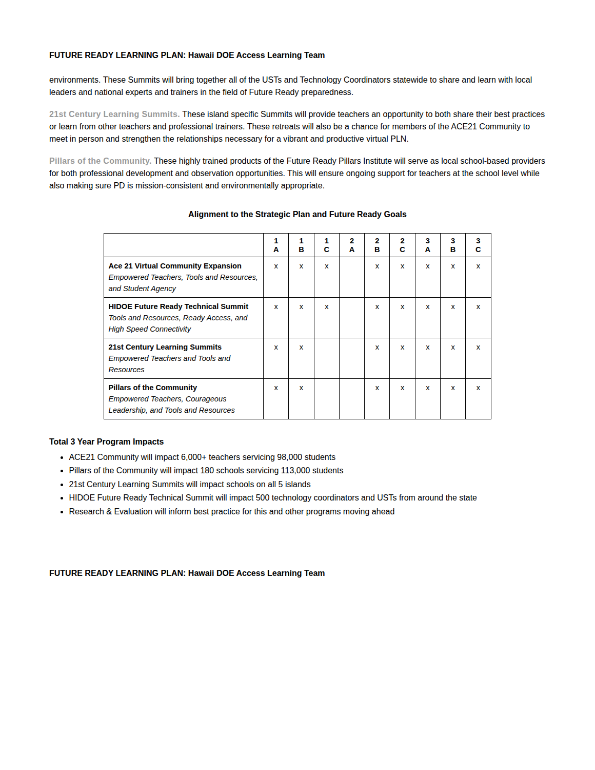FUTURE READY LEARNING PLAN: Hawaii DOE Access Learning Team
environments. These Summits will bring together all of the USTs and Technology Coordinators statewide to share and learn with local leaders and national experts and trainers in the field of Future Ready preparedness.
21st Century Learning Summits. These island specific Summits will provide teachers an opportunity to both share their best practices or learn from other teachers and professional trainers. These retreats will also be a chance for members of the ACE21 Community to meet in person and strengthen the relationships necessary for a vibrant and productive virtual PLN.
Pillars of the Community. These highly trained products of the Future Ready Pillars Institute will serve as local school-based providers for both professional development and observation opportunities. This will ensure ongoing support for teachers at the school level while also making sure PD is mission-consistent and environmentally appropriate.
Alignment to the Strategic Plan and Future Ready Goals
| | 1 A | 1 B | 1 C | 2 A | 2 B | 2 C | 3 A | 3 B | 3 C |
| --- | --- | --- | --- | --- | --- | --- | --- | --- | --- |
| Ace 21 Virtual Community Expansion Empowered Teachers, Tools and Resources, and Student Agency | x | x | x | | x | x | x | x | x |
| HIDOE Future Ready Technical Summit Tools and Resources, Ready Access, and High Speed Connectivity | x | x | x | | x | x | x | x | x |
| 21st Century Learning Summits Empowered Teachers and Tools and Resources | x | x | | | x | x | x | x | x |
| Pillars of the Community Empowered Teachers, Courageous Leadership, and Tools and Resources | x | x | | | x | x | x | x | x |
Total 3 Year Program Impacts
ACE21 Community will impact 6,000+ teachers servicing 98,000 students
Pillars of the Community will impact 180 schools servicing 113,000 students
21st Century Learning Summits will impact schools on all 5 islands
HIDOE Future Ready Technical Summit will impact 500 technology coordinators and USTs from around the state
Research & Evaluation will inform best practice for this and other programs moving ahead
FUTURE READY LEARNING PLAN: Hawaii DOE Access Learning Team